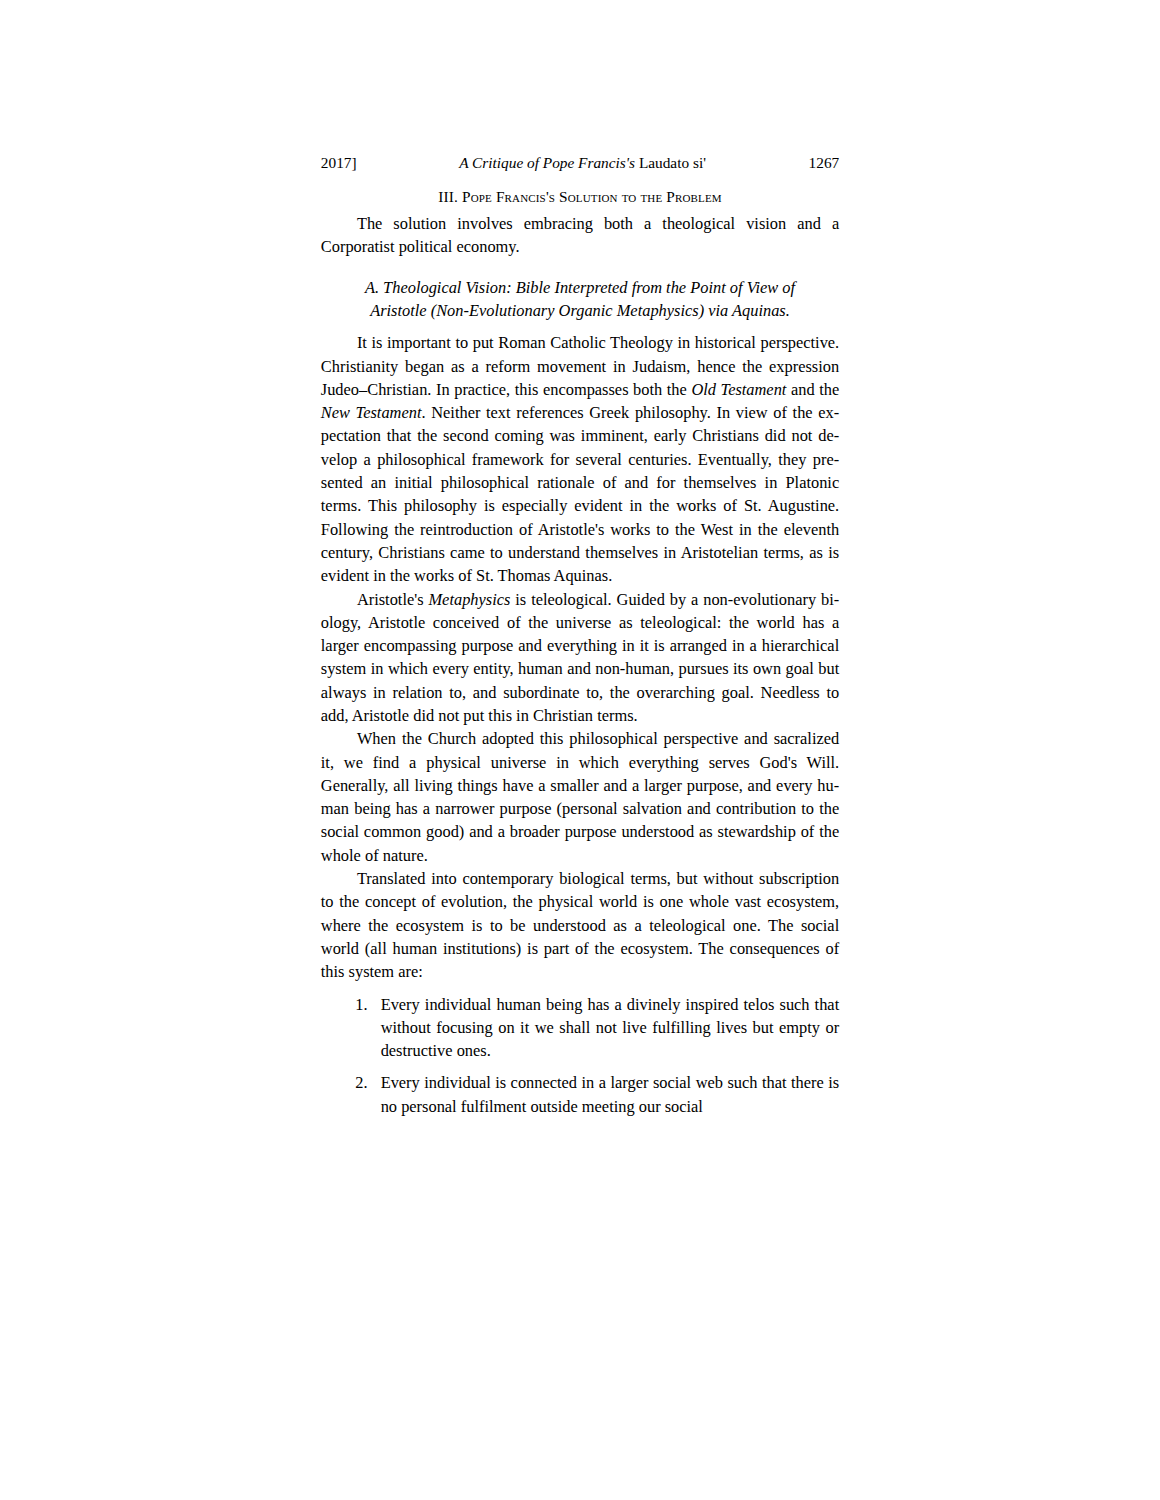2017] A Critique of Pope Francis's Laudato si' 1267
III. Pope Francis's Solution to the Problem
The solution involves embracing both a theological vision and a Corporatist political economy.
A. Theological Vision: Bible Interpreted from the Point of View of Aristotle (Non-Evolutionary Organic Metaphysics) via Aquinas.
It is important to put Roman Catholic Theology in historical perspective. Christianity began as a reform movement in Judaism, hence the expression Judeo–Christian. In practice, this encompasses both the Old Testament and the New Testament. Neither text references Greek philosophy. In view of the expectation that the second coming was imminent, early Christians did not develop a philosophical framework for several centuries. Eventually, they presented an initial philosophical rationale of and for themselves in Platonic terms. This philosophy is especially evident in the works of St. Augustine. Following the reintroduction of Aristotle's works to the West in the eleventh century, Christians came to understand themselves in Aristotelian terms, as is evident in the works of St. Thomas Aquinas.
Aristotle's Metaphysics is teleological. Guided by a non-evolutionary biology, Aristotle conceived of the universe as teleological: the world has a larger encompassing purpose and everything in it is arranged in a hierarchical system in which every entity, human and non-human, pursues its own goal but always in relation to, and subordinate to, the overarching goal. Needless to add, Aristotle did not put this in Christian terms.
When the Church adopted this philosophical perspective and sacralized it, we find a physical universe in which everything serves God's Will. Generally, all living things have a smaller and a larger purpose, and every human being has a narrower purpose (personal salvation and contribution to the social common good) and a broader purpose understood as stewardship of the whole of nature.
Translated into contemporary biological terms, but without subscription to the concept of evolution, the physical world is one whole vast ecosystem, where the ecosystem is to be understood as a teleological one. The social world (all human institutions) is part of the ecosystem. The consequences of this system are:
Every individual human being has a divinely inspired telos such that without focusing on it we shall not live fulfilling lives but empty or destructive ones.
Every individual is connected in a larger social web such that there is no personal fulfilment outside meeting our social